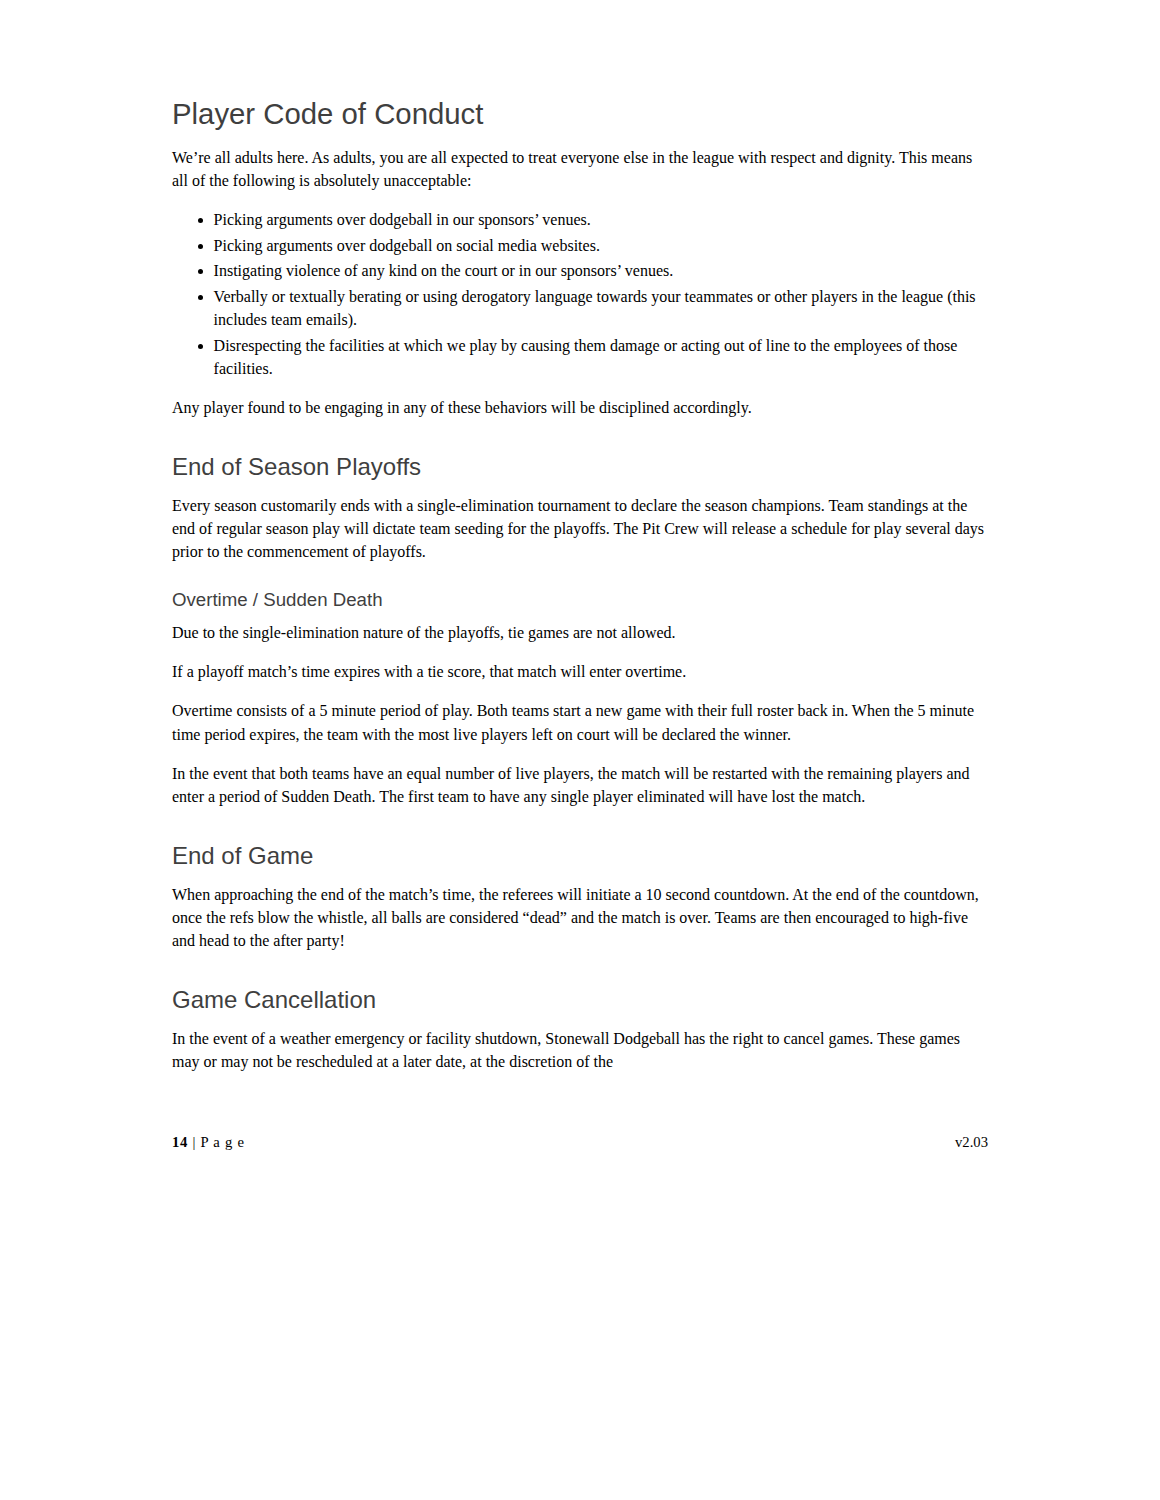Player Code of Conduct
We’re all adults here. As adults, you are all expected to treat everyone else in the league with respect and dignity. This means all of the following is absolutely unacceptable:
Picking arguments over dodgeball in our sponsors’ venues.
Picking arguments over dodgeball on social media websites.
Instigating violence of any kind on the court or in our sponsors’ venues.
Verbally or textually berating or using derogatory language towards your teammates or other players in the league (this includes team emails).
Disrespecting the facilities at which we play by causing them damage or acting out of line to the employees of those facilities.
Any player found to be engaging in any of these behaviors will be disciplined accordingly.
End of Season Playoffs
Every season customarily ends with a single-elimination tournament to declare the season champions. Team standings at the end of regular season play will dictate team seeding for the playoffs. The Pit Crew will release a schedule for play several days prior to the commencement of playoffs.
Overtime / Sudden Death
Due to the single-elimination nature of the playoffs, tie games are not allowed.
If a playoff match’s time expires with a tie score, that match will enter overtime.
Overtime consists of a 5 minute period of play. Both teams start a new game with their full roster back in. When the 5 minute time period expires, the team with the most live players left on court will be declared the winner.
In the event that both teams have an equal number of live players, the match will be restarted with the remaining players and enter a period of Sudden Death. The first team to have any single player eliminated will have lost the match.
End of Game
When approaching the end of the match’s time, the referees will initiate a 10 second countdown. At the end of the countdown, once the refs blow the whistle, all balls are considered “dead” and the match is over. Teams are then encouraged to high-five and head to the after party!
Game Cancellation
In the event of a weather emergency or facility shutdown, Stonewall Dodgeball has the right to cancel games. These games may or may not be rescheduled at a later date, at the discretion of the
14 | P a g e v2.03